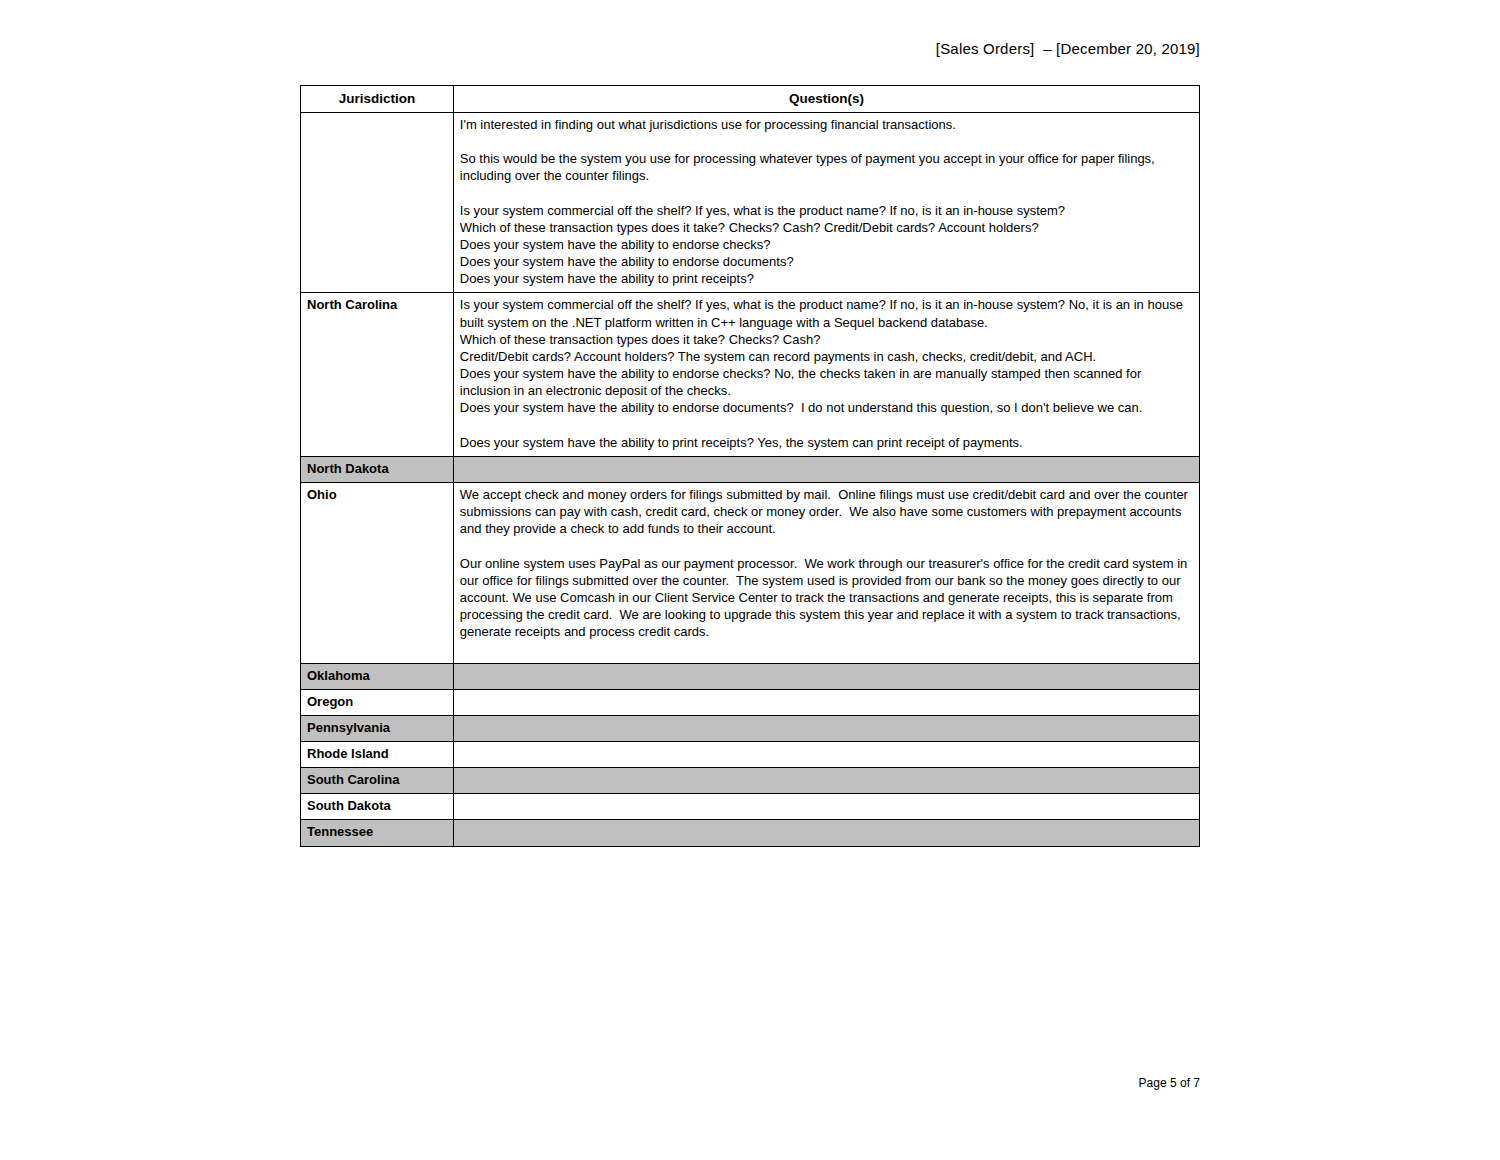[Sales Orders] – [December 20, 2019]
| Jurisdiction | Question(s) |
| --- | --- |
| | I'm interested in finding out what jurisdictions use for processing financial transactions. So this would be the system you use for processing whatever types of payment you accept in your office for paper filings, including over the counter filings. Is your system commercial off the shelf? If yes, what is the product name? If no, is it an in-house system? Which of these transaction types does it take? Checks? Cash? Credit/Debit cards? Account holders? Does your system have the ability to endorse checks? Does your system have the ability to endorse documents? Does your system have the ability to print receipts? |
| North Carolina | Is your system commercial off the shelf? If yes, what is the product name? If no, is it an in-house system? No, it is an in house built system on the .NET platform written in C++ language with a Sequel backend database. Which of these transaction types does it take? Checks? Cash? Credit/Debit cards? Account holders? The system can record payments in cash, checks, credit/debit, and ACH. Does your system have the ability to endorse checks? No, the checks taken in are manually stamped then scanned for inclusion in an electronic deposit of the checks. Does your system have the ability to endorse documents? I do not understand this question, so I don't believe we can. Does your system have the ability to print receipts? Yes, the system can print receipt of payments. |
| North Dakota | |
| Ohio | We accept check and money orders for filings submitted by mail. Online filings must use credit/debit card and over the counter submissions can pay with cash, credit card, check or money order. We also have some customers with prepayment accounts and they provide a check to add funds to their account. Our online system uses PayPal as our payment processor. We work through our treasurer's office for the credit card system in our office for filings submitted over the counter. The system used is provided from our bank so the money goes directly to our account. We use Comcash in our Client Service Center to track the transactions and generate receipts, this is separate from processing the credit card. We are looking to upgrade this system this year and replace it with a system to track transactions, generate receipts and process credit cards. |
| Oklahoma | |
| Oregon | |
| Pennsylvania | |
| Rhode Island | |
| South Carolina | |
| South Dakota | |
| Tennessee | |
Page 5 of 7